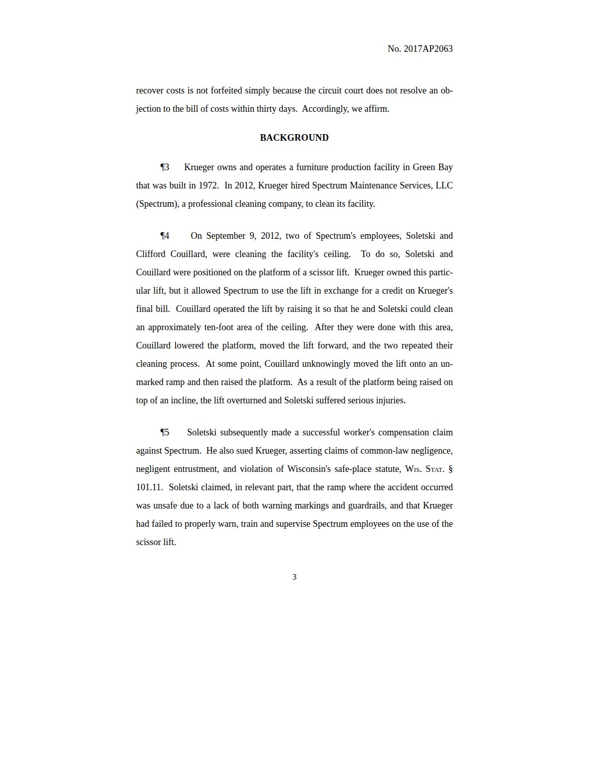No. 2017AP2063
recover costs is not forfeited simply because the circuit court does not resolve an objection to the bill of costs within thirty days. Accordingly, we affirm.
BACKGROUND
¶3 Krueger owns and operates a furniture production facility in Green Bay that was built in 1972. In 2012, Krueger hired Spectrum Maintenance Services, LLC (Spectrum), a professional cleaning company, to clean its facility.
¶4 On September 9, 2012, two of Spectrum's employees, Soletski and Clifford Couillard, were cleaning the facility's ceiling. To do so, Soletski and Couillard were positioned on the platform of a scissor lift. Krueger owned this particular lift, but it allowed Spectrum to use the lift in exchange for a credit on Krueger's final bill. Couillard operated the lift by raising it so that he and Soletski could clean an approximately ten-foot area of the ceiling. After they were done with this area, Couillard lowered the platform, moved the lift forward, and the two repeated their cleaning process. At some point, Couillard unknowingly moved the lift onto an unmarked ramp and then raised the platform. As a result of the platform being raised on top of an incline, the lift overturned and Soletski suffered serious injuries.
¶5 Soletski subsequently made a successful worker's compensation claim against Spectrum. He also sued Krueger, asserting claims of common-law negligence, negligent entrustment, and violation of Wisconsin's safe-place statute, Wis. Stat. § 101.11. Soletski claimed, in relevant part, that the ramp where the accident occurred was unsafe due to a lack of both warning markings and guardrails, and that Krueger had failed to properly warn, train and supervise Spectrum employees on the use of the scissor lift.
3